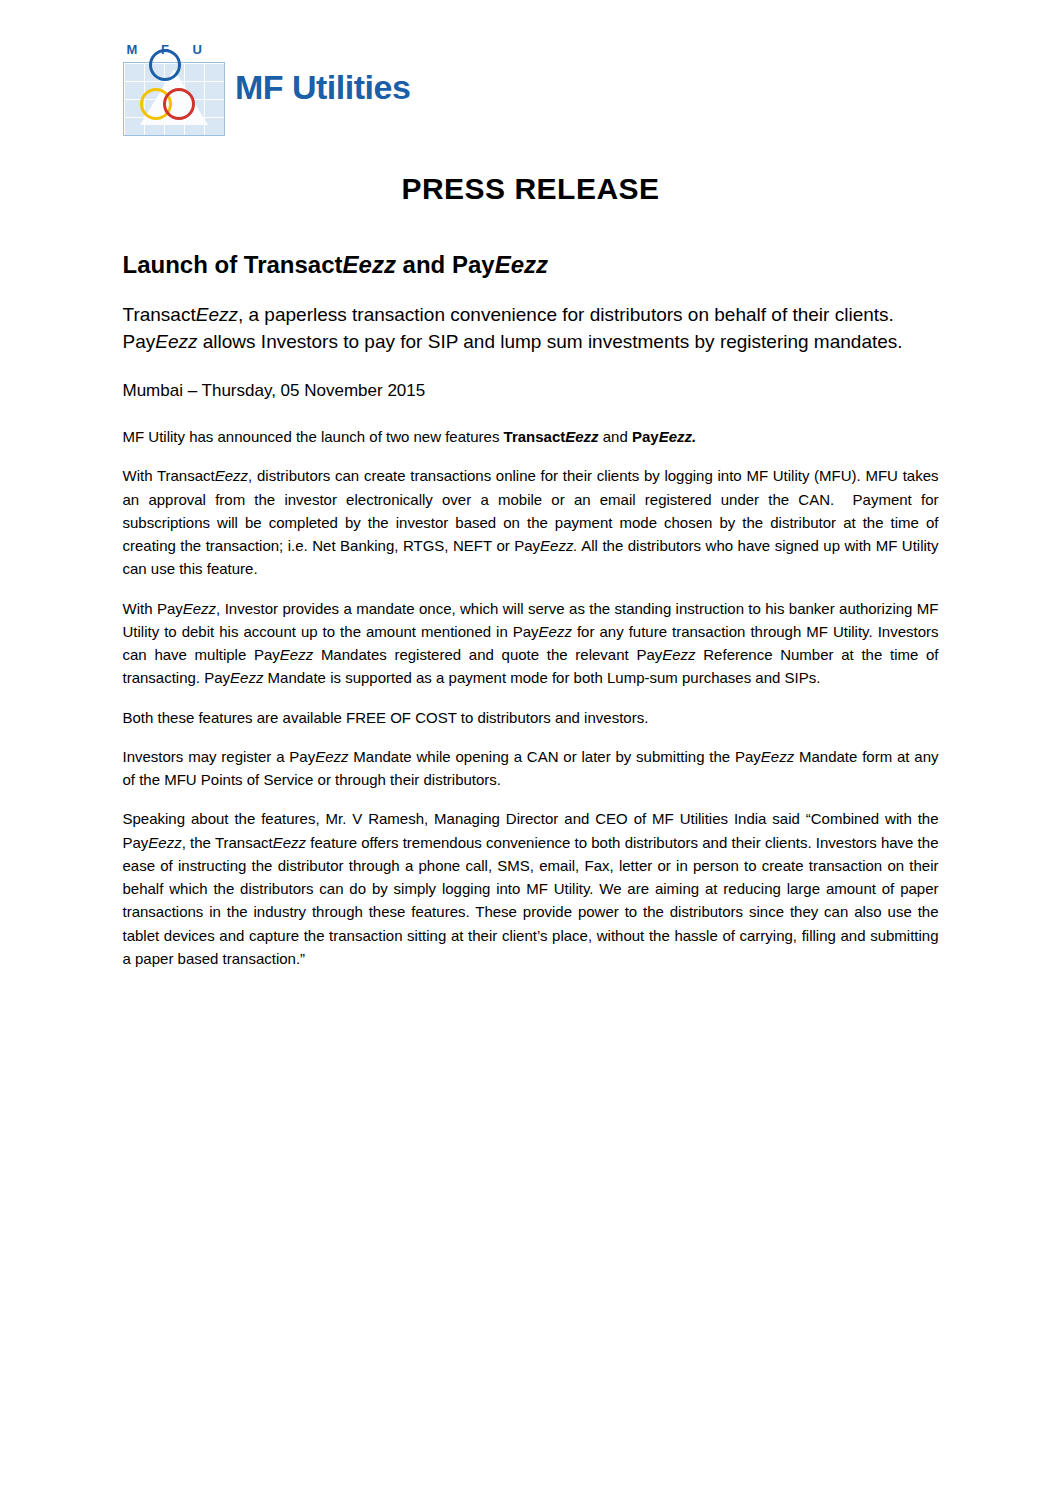M F U
MF Utilities
PRESS RELEASE
Launch of TransactEezz and PayEezz
TransactEezz, a paperless transaction convenience for distributors on behalf of their clients. PayEezz allows Investors to pay for SIP and lump sum investments by registering mandates.
Mumbai – Thursday, 05 November 2015
MF Utility has announced the launch of two new features TransactEezz and PayEezz.
With TransactEezz, distributors can create transactions online for their clients by logging into MF Utility (MFU). MFU takes an approval from the investor electronically over a mobile or an email registered under the CAN. Payment for subscriptions will be completed by the investor based on the payment mode chosen by the distributor at the time of creating the transaction; i.e. Net Banking, RTGS, NEFT or PayEezz. All the distributors who have signed up with MF Utility can use this feature.
With PayEezz, Investor provides a mandate once, which will serve as the standing instruction to his banker authorizing MF Utility to debit his account up to the amount mentioned in PayEezz for any future transaction through MF Utility. Investors can have multiple PayEezz Mandates registered and quote the relevant PayEezz Reference Number at the time of transacting. PayEezz Mandate is supported as a payment mode for both Lump-sum purchases and SIPs.
Both these features are available FREE OF COST to distributors and investors.
Investors may register a PayEezz Mandate while opening a CAN or later by submitting the PayEezz Mandate form at any of the MFU Points of Service or through their distributors.
Speaking about the features, Mr. V Ramesh, Managing Director and CEO of MF Utilities India said “Combined with the PayEezz, the TransactEezz feature offers tremendous convenience to both distributors and their clients. Investors have the ease of instructing the distributor through a phone call, SMS, email, Fax, letter or in person to create transaction on their behalf which the distributors can do by simply logging into MF Utility. We are aiming at reducing large amount of paper transactions in the industry through these features. These provide power to the distributors since they can also use the tablet devices and capture the transaction sitting at their client’s place, without the hassle of carrying, filling and submitting a paper based transaction.”